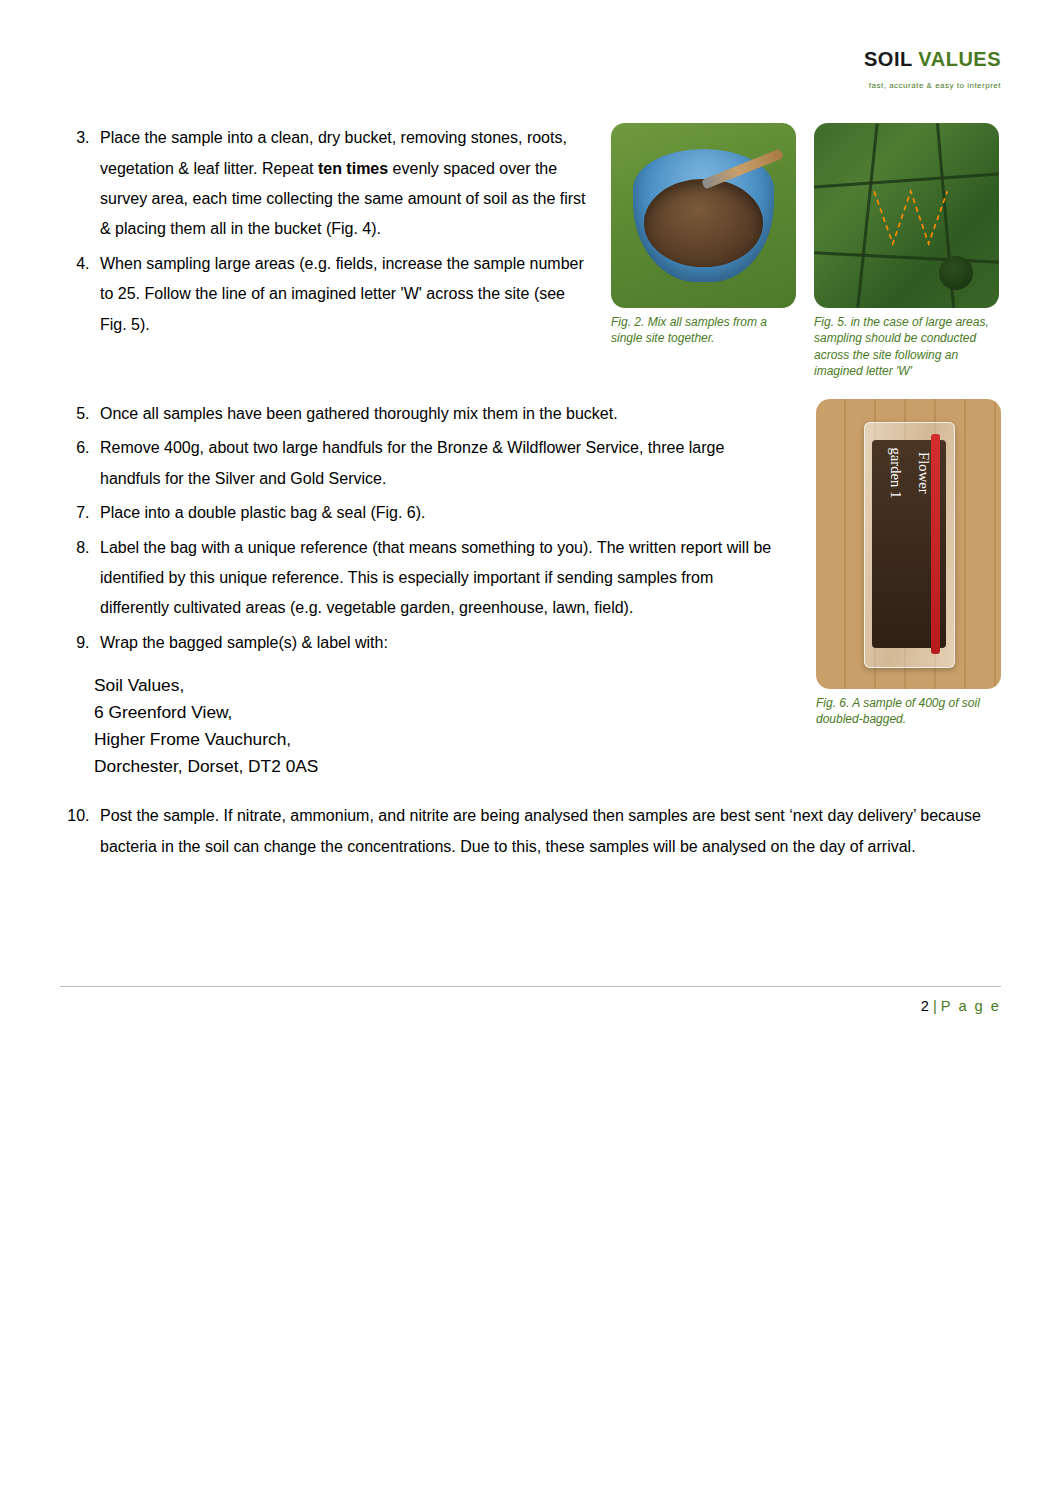SOIL VALUES
fast, accurate & easy to interpret
Fig. 2. Mix all samples from a single site together.
Fig. 5. in the case of large areas, sampling should be conducted across the site following an imagined letter 'W'
Place the sample into a clean, dry bucket, removing stones, roots, vegetation & leaf litter. Repeat ten times evenly spaced over the survey area, each time collecting the same amount of soil as the first & placing them all in the bucket (Fig. 4).
When sampling large areas (e.g. fields, increase the sample number to 25. Follow the line of an imagined letter 'W' across the site (see Fig. 5).
Flower garden 1
Fig. 6. A sample of 400g of soil doubled-bagged.
Once all samples have been gathered thoroughly mix them in the bucket.
Remove 400g, about two large handfuls for the Bronze & Wildflower Service, three large handfuls for the Silver and Gold Service.
Place into a double plastic bag & seal (Fig. 6).
Label the bag with a unique reference (that means something to you). The written report will be identified by this unique reference. This is especially important if sending samples from differently cultivated areas (e.g. vegetable garden, greenhouse, lawn, field).
Wrap the bagged sample(s) & label with:
Soil Values,
6 Greenford View,
Higher Frome Vauchurch,
Dorchester, Dorset, DT2 0AS
Post the sample. If nitrate, ammonium, and nitrite are being analysed then samples are best sent ‘next day delivery’ because bacteria in the soil can change the concentrations. Due to this, these samples will be analysed on the day of arrival.
2 | P a g e